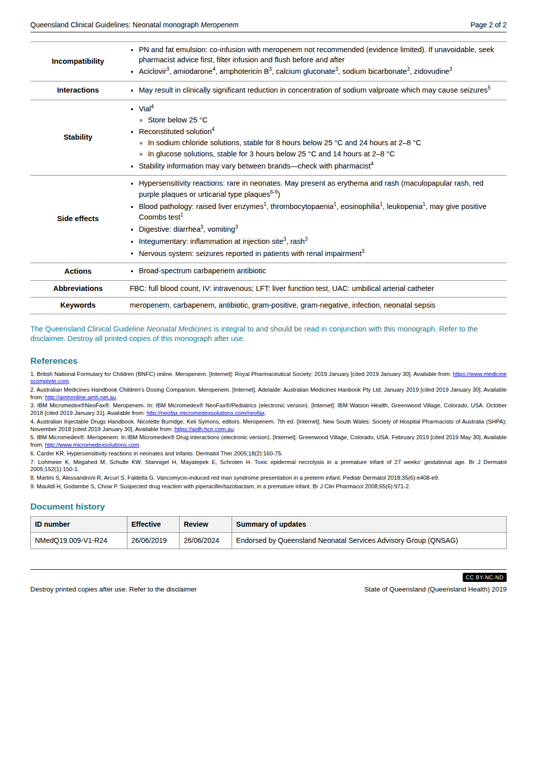Queensland Clinical Guidelines: Neonatal monograph Meropenem
Page 2 of 2
| Incompatibility | PN and fat emulsion: co-infusion with meropenem not recommended (evidence limited). If unavoidable, seek pharmacist advice first, filter infusion and flush before and after Aciclovir 3 , amiodarone 4 , amphotericin B 3 , calcium gluconate 3 , sodium bicarbonate 3 , zidovudine 3 |
| Interactions | May result in clinically significant reduction in concentration of sodium valproate which may cause seizures 5 |
| Stability | Vial 4 Store below 25 °C Reconstituted solution 4 In sodium chloride solutions, stable for 8 hours below 25 °C and 24 hours at 2–8 °C In glucose solutions, stable for 3 hours below 25 °C and 14 hours at 2–8 °C Stability information may vary between brands—check with pharmacist 4 |
| Side effects | Hypersensitivity reactions: rare in neonates. May present as erythema and rash (maculopapular rash, red purple plaques or urticarial type plaques 6-9 ) Blood pathology: raised liver enzymes 1 , thrombocytopaenia 1 , eosinophilia 1 , leukopenia 1 , may give positive Coombs test 1 Digestive: diarrhea 3 , vomiting 3 Integumentary: inflammation at injection site 3 , rash 3 Nervous system: seizures reported in patients with renal impairment 3 |
| Actions | Broad-spectrum carbapenem antibiotic |
| Abbreviations | FBC: full blood count, IV: intravenous; LFT: liver function test, UAC: umbilical arterial catheter |
| Keywords | meropenem, carbapenem, antibiotic, gram-positive, gram-negative, infection, neonatal sepsis |
The Queensland Clinical Guideline Neonatal Medicines is integral to and should be read in conjunction with this monograph. Refer to the disclaimer. Destroy all printed copies of this monograph after use.
References
1. British National Formulary for Children (BNFC) online. Meropenem. [Internet]: Royal Pharmaceutical Society; 2019 January [cited 2019 January 30]. Available from: https://www.medicinescomplete.com.
2. Australian Medicines Handbook Children's Dosing Companion. Meropenem. [Internet]. Adelaide: Australian Medicines Hanbook Pty Ltd; January 2019 [cited 2019 January 30]. Available from: http://amhonline.amh.net.au.
3. IBM Micromedex®NeoFax®. Meropenem. In: IBM Micromedex® NeoFax®/Pediatrics (electronic version). [Internet]. IBM Watson Health, Greenwood Village, Colorado, USA. October 2018 [cited 2019 January 31]. Available from: http://neofax.micromedexsolutions.com/neofax.
4. Australian Injectable Drugs Handbook. Nicolette Burridge, Keli Symons, editors. Meropenem. 7th ed. [Internet]. New South Wales: Society of Hospital Pharmacists of Australia (SHPA); November 2018 [cited 2019 January 30]. Available from: https://aidh.hcn.com.au.
5. IBM Micromedex®. Meropenem. In IBM Micromedex® Drug interactions (electronic version). [Internet]. Greenwood Village, Colorado, USA. February 2019 [cited 2019 May 30]. Available from: http://www.micromedexsolutions.com.
6. Carder KR. Hypersensitivity reactions in neonates and infants. Dermatol Ther 2005;18(2):160-75.
7. Lohmeier K, Megahed M, Schulte KW, Stannigel H, Mayatepek E, Schroten H. Toxic epidermal necrolysis in a premature infant of 27 weeks' gestational age. Br J Dermatol 2005;152(1):150-1.
8. Martini S, Alessandroni R, Arcuri S, Faldella G. Vancomycin-induced red man syndrome presentation in a preterm infant. Pediatr Dermatol 2018;35(6):e408-e9.
9. Maulidi H, Godambe S, Chow P. Suspected drug reaction with piperacillin/tazobactam, in a premature infant. Br J Clin Pharmacol 2008;65(6):971-2.
Document history
| ID number | Effective | Review | Summary of updates |
| --- | --- | --- | --- |
| NMedQ19.009-V1-R24 | 26/06/2019 | 26/06/2024 | Endorsed by Queensland Neonatal Services Advisory Group (QNSAG) |
Destroy printed copies after use. Refer to the disclaimer
CC BY-NC-ND
State of Queensland (Queensland Health) 2019